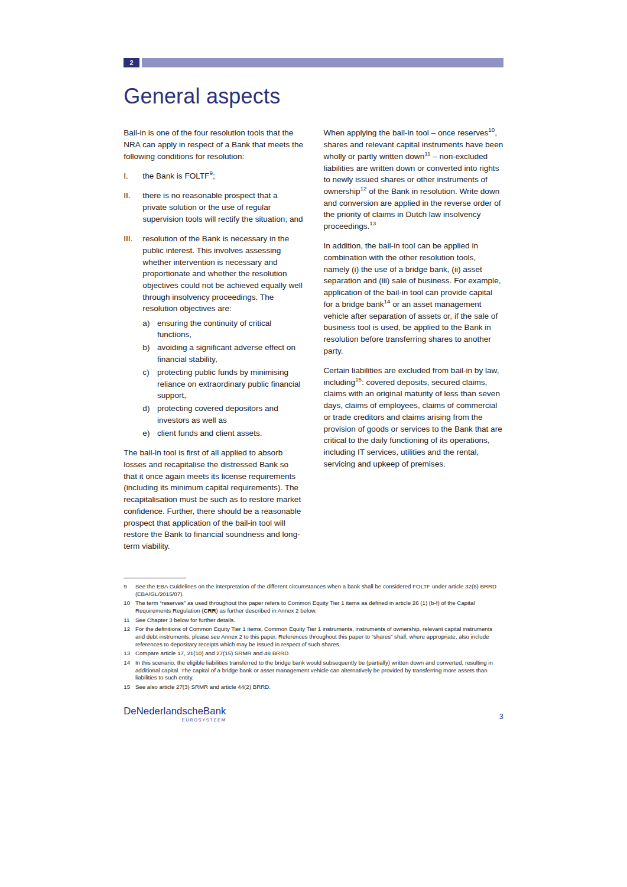2
General aspects
Bail-in is one of the four resolution tools that the NRA can apply in respect of a Bank that meets the following conditions for resolution:
the Bank is FOLTF9;
there is no reasonable prospect that a private solution or the use of regular supervision tools will rectify the situation; and
resolution of the Bank is necessary in the public interest. This involves assessing whether intervention is necessary and proportionate and whether the resolution objectives could not be achieved equally well through insolvency proceedings. The resolution objectives are:
ensuring the continuity of critical functions,
avoiding a significant adverse effect on financial stability,
protecting public funds by minimising reliance on extraordinary public financial support,
protecting covered depositors and investors as well as
client funds and client assets.
The bail-in tool is first of all applied to absorb losses and recapitalise the distressed Bank so that it once again meets its license requirements (including its minimum capital requirements). The recapitalisation must be such as to restore market confidence. Further, there should be a reasonable prospect that application of the bail-in tool will restore the Bank to financial soundness and long-term viability.
When applying the bail-in tool – once reserves10, shares and relevant capital instruments have been wholly or partly written down11 – non-excluded liabilities are written down or converted into rights to newly issued shares or other instruments of ownership12 of the Bank in resolution. Write down and conversion are applied in the reverse order of the priority of claims in Dutch law insolvency proceedings.13
In addition, the bail-in tool can be applied in combination with the other resolution tools, namely (i) the use of a bridge bank, (ii) asset separation and (iii) sale of business. For example, application of the bail-in tool can provide capital for a bridge bank14 or an asset management vehicle after separation of assets or, if the sale of business tool is used, be applied to the Bank in resolution before transferring shares to another party.
Certain liabilities are excluded from bail-in by law, including15: covered deposits, secured claims, claims with an original maturity of less than seven days, claims of employees, claims of commercial or trade creditors and claims arising from the provision of goods or services to the Bank that are critical to the daily functioning of its operations, including IT services, utilities and the rental, servicing and upkeep of premises.
See the EBA Guidelines on the interpretation of the different circumstances when a bank shall be considered FOLTF under article 32(6) BRRD (EBA/GL/2015/07).
The term “reserves” as used throughout this paper refers to Common Equity Tier 1 items as defined in article 26 (1) (b-f) of the Capital Requirements Regulation (CRR) as further described in Annex 2 below.
See Chapter 3 below for further details.
For the definitions of Common Equity Tier 1 items, Common Equity Tier 1 instruments, instruments of ownership, relevant capital instruments and debt instruments, please see Annex 2 to this paper. References throughout this paper to “shares” shall, where appropriate, also include references to depositary receipts which may be issued in respect of such shares.
Compare article 17, 21(10) and 27(15) SRMR and 48 BRRD.
In this scenario, the eligible liabilities transferred to the bridge bank would subsequently be (partially) written down and converted, resulting in additional capital. The capital of a bridge bank or asset management vehicle can alternatively be provided by transferring more assets than liabilities to such entity.
See also article 27(3) SRMR and article 44(2) BRRD.
DeNederlandscheBank
EUROSYSTEEM
3